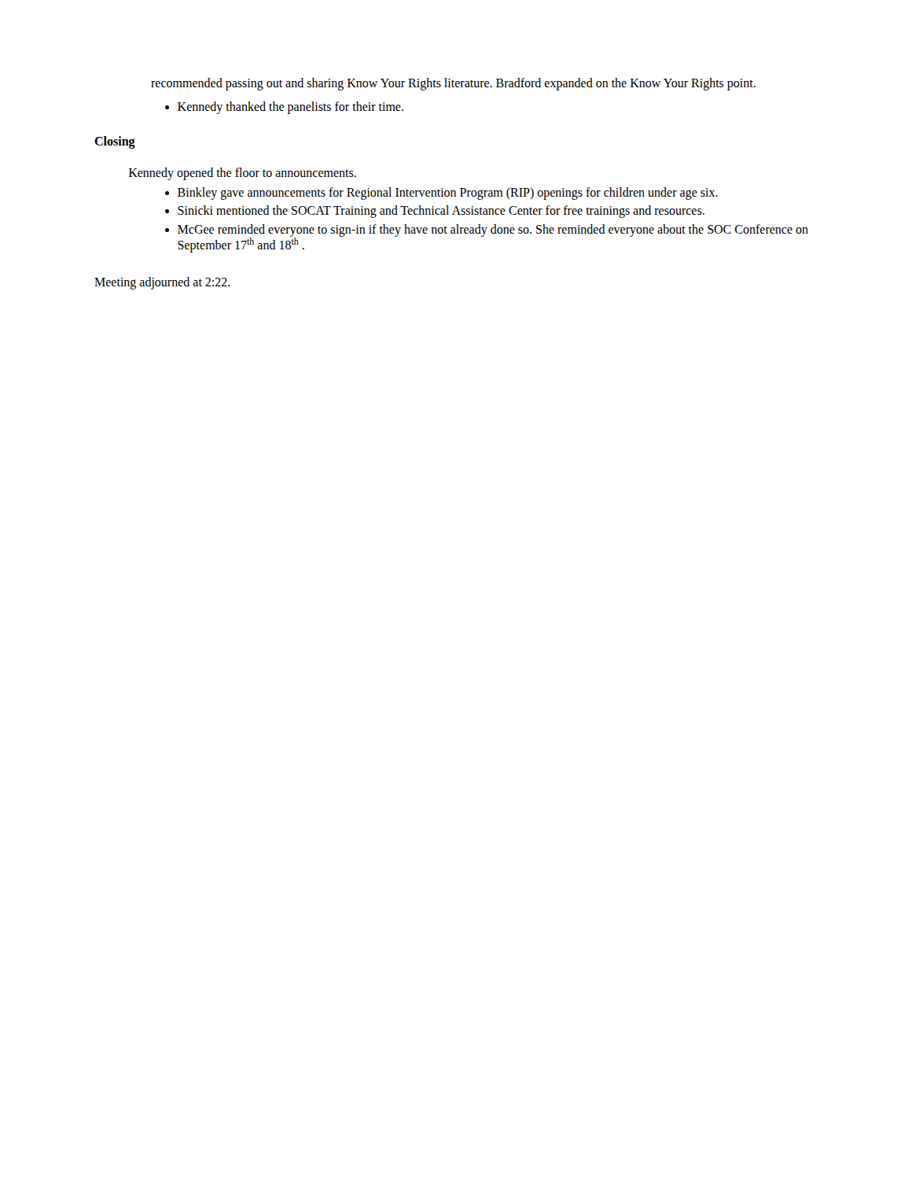recommended passing out and sharing Know Your Rights literature. Bradford expanded on the Know Your Rights point.
Kennedy thanked the panelists for their time.
Closing
Kennedy opened the floor to announcements.
Binkley gave announcements for Regional Intervention Program (RIP) openings for children under age six.
Sinicki mentioned the SOCAT Training and Technical Assistance Center for free trainings and resources.
McGee reminded everyone to sign-in if they have not already done so. She reminded everyone about the SOC Conference on September 17th and 18th .
Meeting adjourned at 2:22.